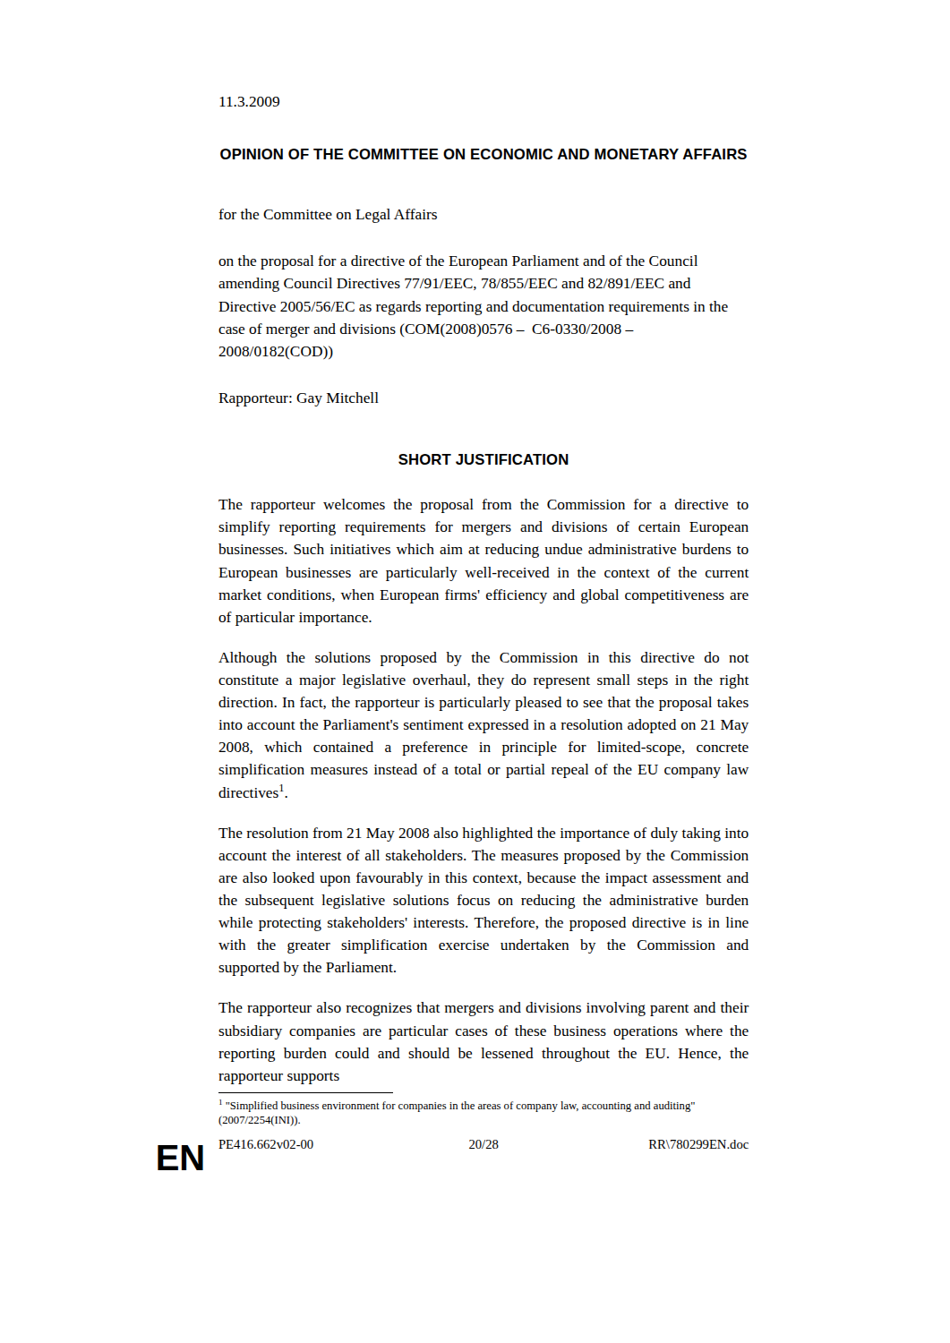11.3.2009
OPINION OF THE COMMITTEE ON ECONOMIC AND MONETARY AFFAIRS
for the Committee on Legal Affairs
on the proposal for a directive of the European Parliament and of the Council amending Council Directives 77/91/EEC, 78/855/EEC and 82/891/EEC and Directive 2005/56/EC as regards reporting and documentation requirements in the case of merger and divisions (COM(2008)0576 – C6-0330/2008 – 2008/0182(COD))
Rapporteur: Gay Mitchell
SHORT JUSTIFICATION
The rapporteur welcomes the proposal from the Commission for a directive to simplify reporting requirements for mergers and divisions of certain European businesses. Such initiatives which aim at reducing undue administrative burdens to European businesses are particularly well-received in the context of the current market conditions, when European firms' efficiency and global competitiveness are of particular importance.
Although the solutions proposed by the Commission in this directive do not constitute a major legislative overhaul, they do represent small steps in the right direction. In fact, the rapporteur is particularly pleased to see that the proposal takes into account the Parliament's sentiment expressed in a resolution adopted on 21 May 2008, which contained a preference in principle for limited-scope, concrete simplification measures instead of a total or partial repeal of the EU company law directives1.
The resolution from 21 May 2008 also highlighted the importance of duly taking into account the interest of all stakeholders. The measures proposed by the Commission are also looked upon favourably in this context, because the impact assessment and the subsequent legislative solutions focus on reducing the administrative burden while protecting stakeholders' interests. Therefore, the proposed directive is in line with the greater simplification exercise undertaken by the Commission and supported by the Parliament.
The rapporteur also recognizes that mergers and divisions involving parent and their subsidiary companies are particular cases of these business operations where the reporting burden could and should be lessened throughout the EU. Hence, the rapporteur supports
1 "Simplified business environment for companies in the areas of company law, accounting and auditing" (2007/2254(INI)).
PE416.662v02-00
20/28
RR\780299EN.doc
EN